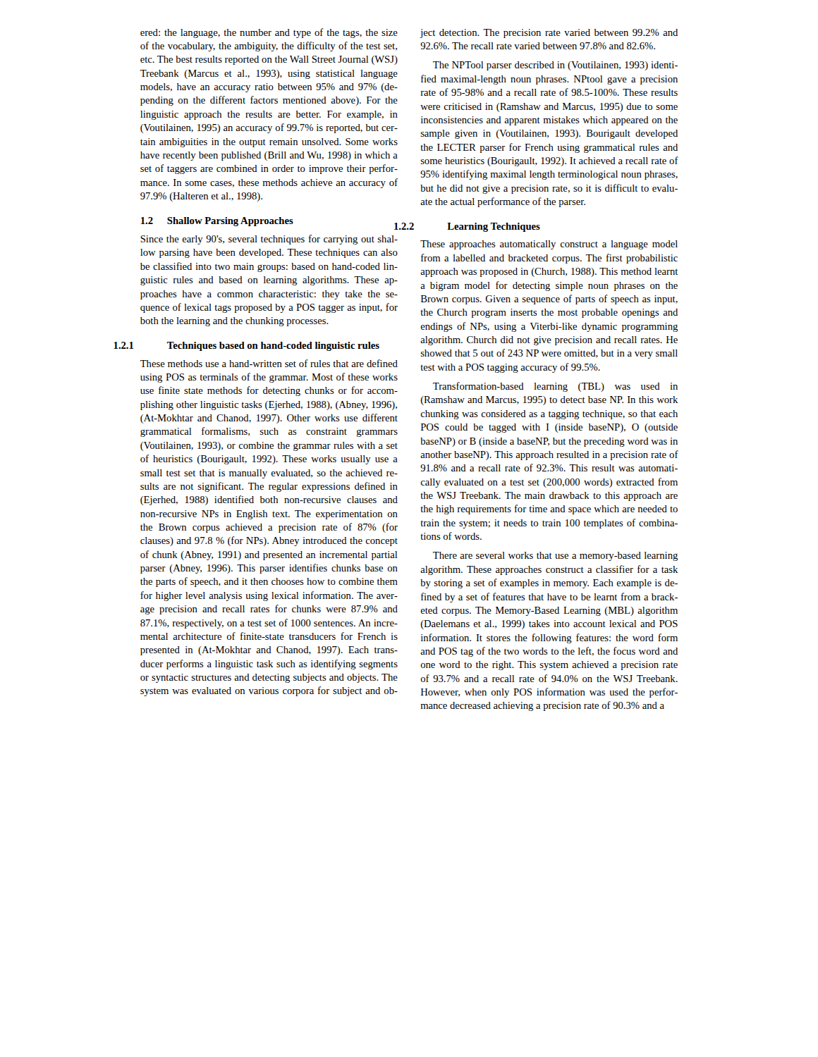ered: the language, the number and type of the tags, the size of the vocabulary, the ambiguity, the difficulty of the test set, etc. The best results reported on the Wall Street Journal (WSJ) Treebank (Marcus et al., 1993), using statistical language models, have an accuracy ratio between 95% and 97% (depending on the different factors mentioned above). For the linguistic approach the results are better. For example, in (Voutilainen, 1995) an accuracy of 99.7% is reported, but certain ambiguities in the output remain unsolved. Some works have recently been published (Brill and Wu, 1998) in which a set of taggers are combined in order to improve their performance. In some cases, these methods achieve an accuracy of 97.9% (Halteren et al., 1998).
1.2 Shallow Parsing Approaches
Since the early 90's, several techniques for carrying out shallow parsing have been developed. These techniques can also be classified into two main groups: based on hand-coded linguistic rules and based on learning algorithms. These approaches have a common characteristic: they take the sequence of lexical tags proposed by a POS tagger as input, for both the learning and the chunking processes.
1.2.1 Techniques based on hand-coded linguistic rules
These methods use a hand-written set of rules that are defined using POS as terminals of the grammar. Most of these works use finite state methods for detecting chunks or for accomplishing other linguistic tasks (Ejerhed, 1988), (Abney, 1996), (At-Mokhtar and Chanod, 1997). Other works use different grammatical formalisms, such as constraint grammars (Voutilainen, 1993), or combine the grammar rules with a set of heuristics (Bourigault, 1992). These works usually use a small test set that is manually evaluated, so the achieved results are not significant. The regular expressions defined in (Ejerhed, 1988) identified both non-recursive clauses and non-recursive NPs in English text. The experimentation on the Brown corpus achieved a precision rate of 87% (for clauses) and 97.8 % (for NPs). Abney introduced the concept of chunk (Abney, 1991) and presented an incremental partial parser (Abney, 1996). This parser identifies chunks base on the parts of speech, and it then chooses how to combine them for higher level analysis using lexical information. The average precision and recall rates for chunks were 87.9% and 87.1%, respectively, on a test set of 1000 sentences. An incremental architecture of finite-state transducers for French is presented in (At-Mokhtar and Chanod, 1997). Each transducer performs a linguistic task such as identifying segments or syntactic structures and detecting subjects and objects. The system was evaluated on various corpora for subject and object detection. The precision rate varied between 99.2% and 92.6%. The recall rate varied between 97.8% and 82.6%.
The NPTool parser described in (Voutilainen, 1993) identified maximal-length noun phrases. NPtool gave a precision rate of 95-98% and a recall rate of 98.5-100%. These results were criticised in (Ramshaw and Marcus, 1995) due to some inconsistencies and apparent mistakes which appeared on the sample given in (Voutilainen, 1993). Bourigault developed the LECTER parser for French using grammatical rules and some heuristics (Bourigault, 1992). It achieved a recall rate of 95% identifying maximal length terminological noun phrases, but he did not give a precision rate, so it is difficult to evaluate the actual performance of the parser.
1.2.2 Learning Techniques
These approaches automatically construct a language model from a labelled and bracketed corpus. The first probabilistic approach was proposed in (Church, 1988). This method learnt a bigram model for detecting simple noun phrases on the Brown corpus. Given a sequence of parts of speech as input, the Church program inserts the most probable openings and endings of NPs, using a Viterbi-like dynamic programming algorithm. Church did not give precision and recall rates. He showed that 5 out of 243 NP were omitted, but in a very small test with a POS tagging accuracy of 99.5%.
Transformation-based learning (TBL) was used in (Ramshaw and Marcus, 1995) to detect base NP. In this work chunking was considered as a tagging technique, so that each POS could be tagged with I (inside baseNP), O (outside baseNP) or B (inside a baseNP, but the preceding word was in another baseNP). This approach resulted in a precision rate of 91.8% and a recall rate of 92.3%. This result was automatically evaluated on a test set (200,000 words) extracted from the WSJ Treebank. The main drawback to this approach are the high requirements for time and space which are needed to train the system; it needs to train 100 templates of combinations of words.
There are several works that use a memory-based learning algorithm. These approaches construct a classifier for a task by storing a set of examples in memory. Each example is defined by a set of features that have to be learnt from a bracketed corpus. The Memory-Based Learning (MBL) algorithm (Daelemans et al., 1999) takes into account lexical and POS information. It stores the following features: the word form and POS tag of the two words to the left, the focus word and one word to the right. This system achieved a precision rate of 93.7% and a recall rate of 94.0% on the WSJ Treebank. However, when only POS information was used the performance decreased achieving a precision rate of 90.3% and a